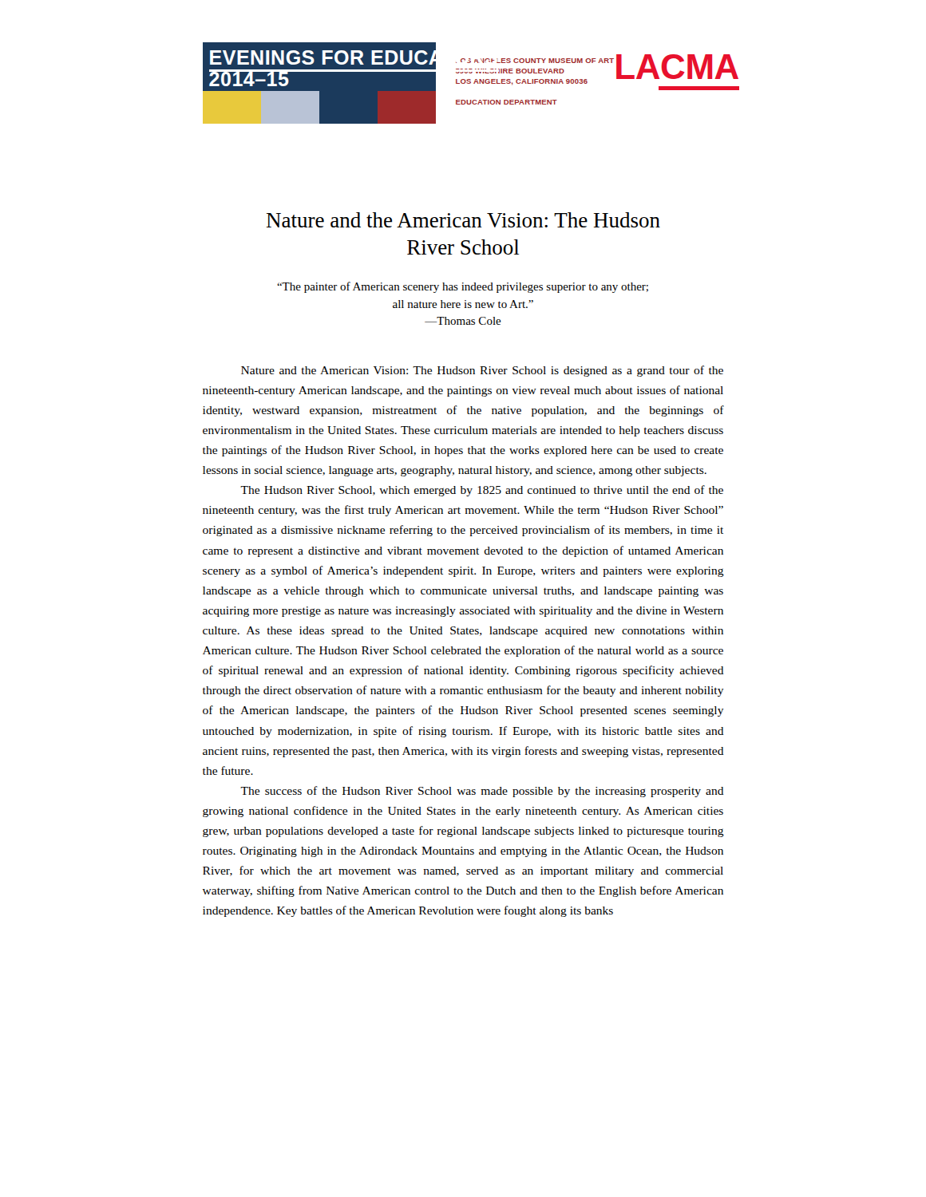EVENINGS FOR EDUCATORS 2014–15
LOS ANGELES COUNTY MUSEUM OF ART
5905 WILSHIRE BOULEVARD
LOS ANGELES, CALIFORNIA 90036
EDUCATION DEPARTMENT
LACMA
Nature and the American Vision: The Hudson River School
“The painter of American scenery has indeed privileges superior to any other;
all nature here is new to Art.”
—Thomas Cole
Nature and the American Vision: The Hudson River School is designed as a grand tour of the nineteenth-century American landscape, and the paintings on view reveal much about issues of national identity, westward expansion, mistreatment of the native population, and the beginnings of environmentalism in the United States. These curriculum materials are intended to help teachers discuss the paintings of the Hudson River School, in hopes that the works explored here can be used to create lessons in social science, language arts, geography, natural history, and science, among other subjects.
The Hudson River School, which emerged by 1825 and continued to thrive until the end of the nineteenth century, was the first truly American art movement. While the term “Hudson River School” originated as a dismissive nickname referring to the perceived provincialism of its members, in time it came to represent a distinctive and vibrant movement devoted to the depiction of untamed American scenery as a symbol of America’s independent spirit. In Europe, writers and painters were exploring landscape as a vehicle through which to communicate universal truths, and landscape painting was acquiring more prestige as nature was increasingly associated with spirituality and the divine in Western culture. As these ideas spread to the United States, landscape acquired new connotations within American culture. The Hudson River School celebrated the exploration of the natural world as a source of spiritual renewal and an expression of national identity. Combining rigorous specificity achieved through the direct observation of nature with a romantic enthusiasm for the beauty and inherent nobility of the American landscape, the painters of the Hudson River School presented scenes seemingly untouched by modernization, in spite of rising tourism. If Europe, with its historic battle sites and ancient ruins, represented the past, then America, with its virgin forests and sweeping vistas, represented the future.
The success of the Hudson River School was made possible by the increasing prosperity and growing national confidence in the United States in the early nineteenth century. As American cities grew, urban populations developed a taste for regional landscape subjects linked to picturesque touring routes. Originating high in the Adirondack Mountains and emptying in the Atlantic Ocean, the Hudson River, for which the art movement was named, served as an important military and commercial waterway, shifting from Native American control to the Dutch and then to the English before American independence. Key battles of the American Revolution were fought along its banks